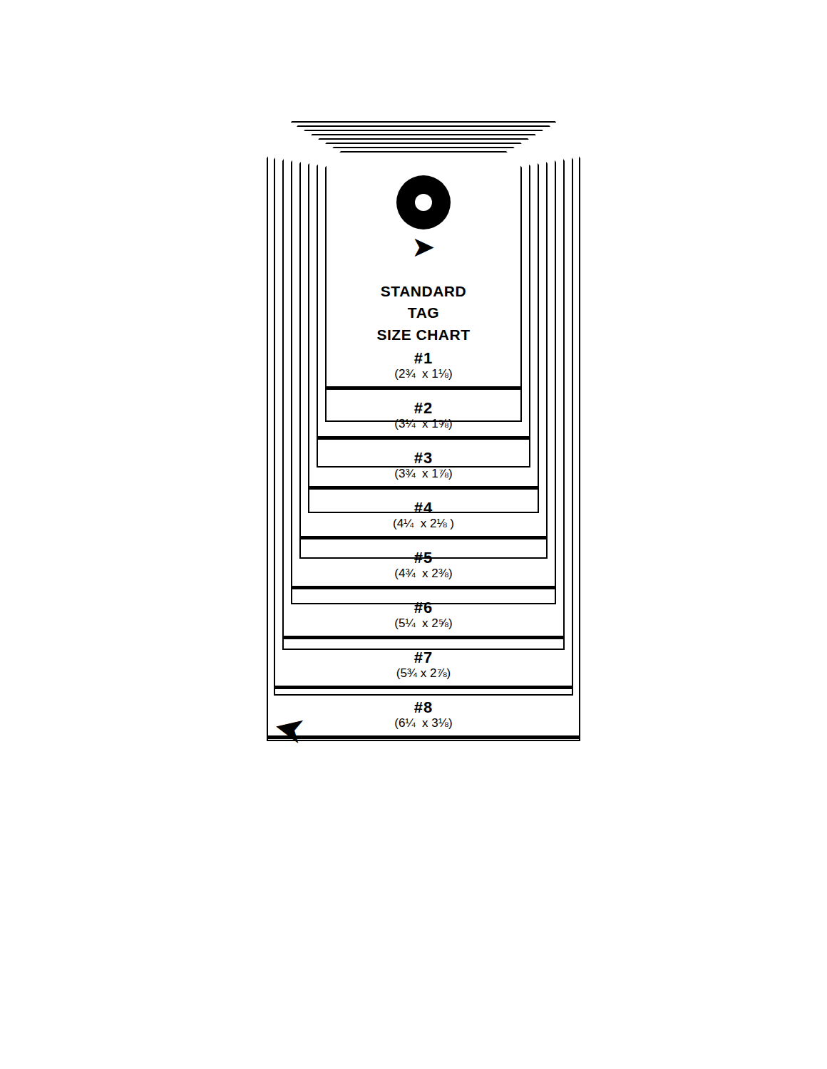➤
STANDARD
TAG
SIZE CHART
➤
#1
(2¾ x 1⅛)
#2
(3¼ x 1⅝)
#3
(3¾ x 1⅞)
#4
(4¼ x 2⅛ )
#5
(4¾ x 2⅜)
#6
(5¼ x 2⅝)
#7
(5¾ x 2⅞)
#8
(6¼ x 3⅛)